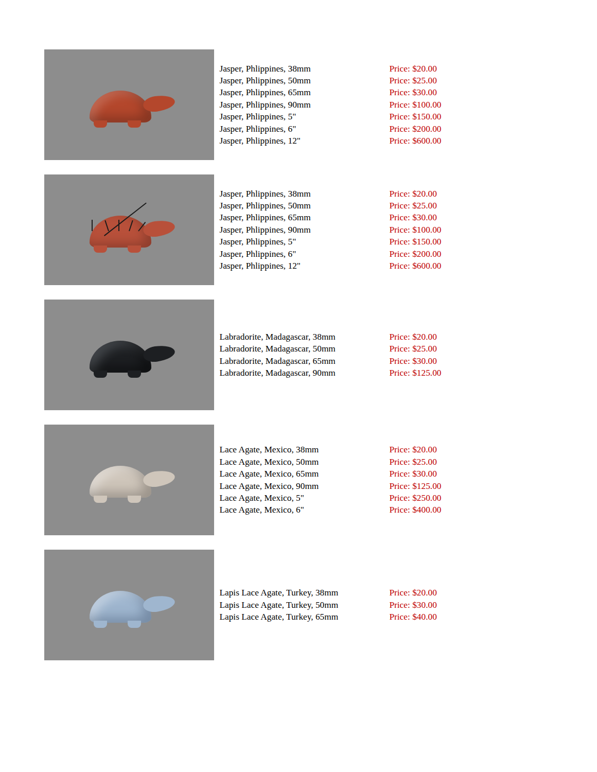| | Jasper, Phlippines, 38mm Jasper, Phlippines, 50mm Jasper, Phlippines, 65mm Jasper, Phlippines, 90mm Jasper, Phlippines, 5" Jasper, Phlippines, 6" Jasper, Phlippines, 12" | Price: $20.00 Price: $25.00 Price: $30.00 Price: $100.00 Price: $150.00 Price: $200.00 Price: $600.00 |
| | Jasper, Phlippines, 38mm Jasper, Phlippines, 50mm Jasper, Phlippines, 65mm Jasper, Phlippines, 90mm Jasper, Phlippines, 5" Jasper, Phlippines, 6" Jasper, Phlippines, 12" | Price: $20.00 Price: $25.00 Price: $30.00 Price: $100.00 Price: $150.00 Price: $200.00 Price: $600.00 |
| | Labradorite, Madagascar, 38mm Labradorite, Madagascar, 50mm Labradorite, Madagascar, 65mm Labradorite, Madagascar, 90mm | Price: $20.00 Price: $25.00 Price: $30.00 Price: $125.00 |
| | Lace Agate, Mexico, 38mm Lace Agate, Mexico, 50mm Lace Agate, Mexico, 65mm Lace Agate, Mexico, 90mm Lace Agate, Mexico, 5" Lace Agate, Mexico, 6" | Price: $20.00 Price: $25.00 Price: $30.00 Price: $125.00 Price: $250.00 Price: $400.00 |
| | Lapis Lace Agate, Turkey, 38mm Lapis Lace Agate, Turkey, 50mm Lapis Lace Agate, Turkey, 65mm | Price: $20.00 Price: $30.00 Price: $40.00 |